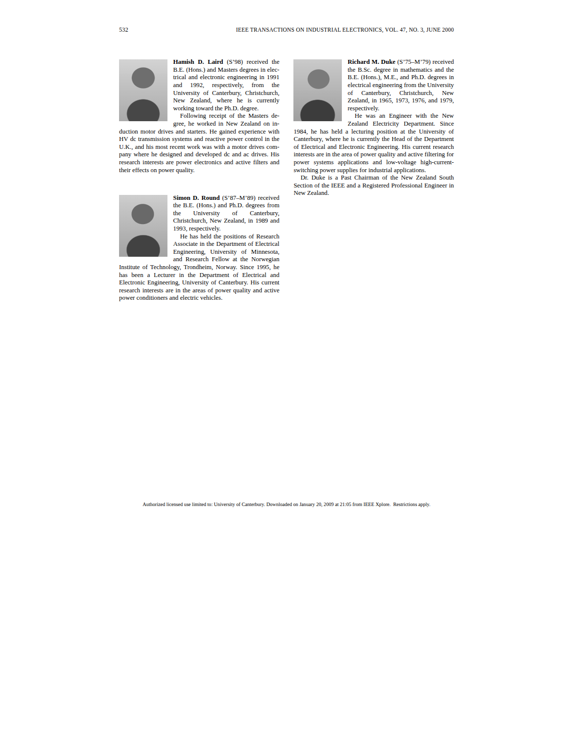532 IEEE Transactions on Industrial Electronics, Vol. 47, No. 3, June 2000
Hamish D. Laird (S’98) received the B.E. (Hons.) and Masters degrees in electrical and electronic engineering in 1991 and 1992, respectively, from the University of Canterbury, Christchurch, New Zealand, where he is currently working toward the Ph.D. degree.
Following receipt of the Masters degree, he worked in New Zealand on induction motor drives and starters. He gained experience with HV dc transmission systems and reactive power control in the U.K., and his most recent work was with a motor drives company where he designed and developed dc and ac drives. His research interests are power electronics and active filters and their effects on power quality.
Simon D. Round (S’87–M’89) received the B.E. (Hons.) and Ph.D. degrees from the University of Canterbury, Christchurch, New Zealand, in 1989 and 1993, respectively.
He has held the positions of Research Associate in the Department of Electrical Engineering, University of Minnesota, and Research Fellow at the Norwegian Institute of Technology, Trondheim, Norway. Since 1995, he has been a Lecturer in the Department of Electrical and Electronic Engineering, University of Canterbury. His current research interests are in the areas of power quality and active power conditioners and electric vehicles.
Richard M. Duke (S’75–M’79) received the B.Sc. degree in mathematics and the B.E. (Hons.), M.E., and Ph.D. degrees in electrical engineering from the University of Canterbury, Christchurch, New Zealand, in 1965, 1973, 1976, and 1979, respectively.
He was an Engineer with the New Zealand Electricity Department. Since 1984, he has held a lecturing position at the University of Canterbury, where he is currently the Head of the Department of Electrical and Electronic Engineering. His current research interests are in the area of power quality and active filtering for power systems applications and low-voltage high-current-switching power supplies for industrial applications.
Dr. Duke is a Past Chairman of the New Zealand South Section of the IEEE and a Registered Professional Engineer in New Zealand.
Authorized licensed use limited to: University of Canterbury. Downloaded on January 20, 2009 at 21:05 from IEEE Xplore. Restrictions apply.